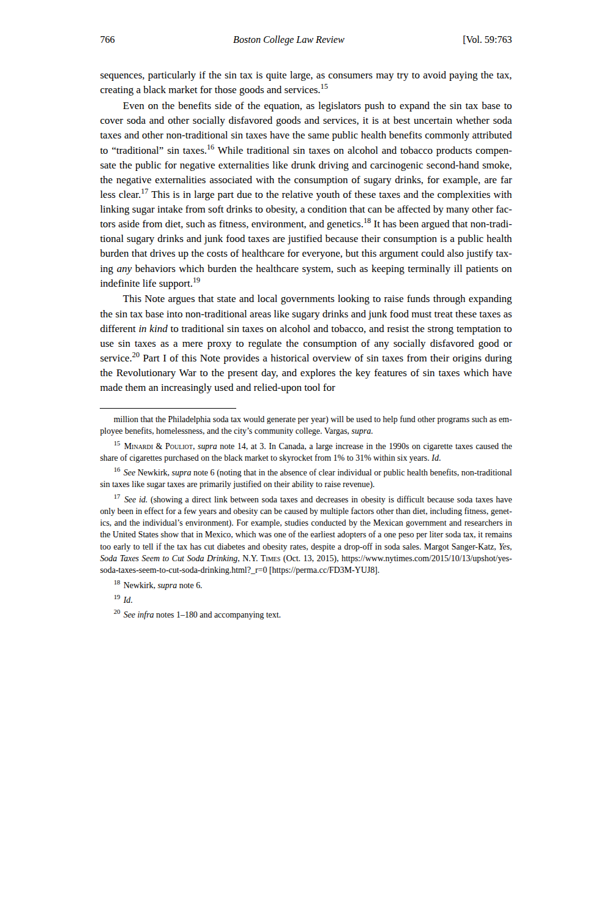766 Boston College Law Review [Vol. 59:763
sequences, particularly if the sin tax is quite large, as consumers may try to avoid paying the tax, creating a black market for those goods and services.15
Even on the benefits side of the equation, as legislators push to expand the sin tax base to cover soda and other socially disfavored goods and services, it is at best uncertain whether soda taxes and other non-traditional sin taxes have the same public health benefits commonly attributed to “traditional” sin taxes.16 While traditional sin taxes on alcohol and tobacco products compensate the public for negative externalities like drunk driving and carcinogenic second-hand smoke, the negative externalities associated with the consumption of sugary drinks, for example, are far less clear.17 This is in large part due to the relative youth of these taxes and the complexities with linking sugar intake from soft drinks to obesity, a condition that can be affected by many other factors aside from diet, such as fitness, environment, and genetics.18 It has been argued that non-traditional sugary drinks and junk food taxes are justified because their consumption is a public health burden that drives up the costs of healthcare for everyone, but this argument could also justify taxing any behaviors which burden the healthcare system, such as keeping terminally ill patients on indefinite life support.19
This Note argues that state and local governments looking to raise funds through expanding the sin tax base into non-traditional areas like sugary drinks and junk food must treat these taxes as different in kind to traditional sin taxes on alcohol and tobacco, and resist the strong temptation to use sin taxes as a mere proxy to regulate the consumption of any socially disfavored good or service.20 Part I of this Note provides a historical overview of sin taxes from their origins during the Revolutionary War to the present day, and explores the key features of sin taxes which have made them an increasingly used and relied-upon tool for
million that the Philadelphia soda tax would generate per year) will be used to help fund other programs such as employee benefits, homelessness, and the city’s community college. Vargas, supra.
15 Minardi & Pouliot, supra note 14, at 3. In Canada, a large increase in the 1990s on cigarette taxes caused the share of cigarettes purchased on the black market to skyrocket from 1% to 31% within six years. Id.
16 See Newkirk, supra note 6 (noting that in the absence of clear individual or public health benefits, non-traditional sin taxes like sugar taxes are primarily justified on their ability to raise revenue).
17 See id. (showing a direct link between soda taxes and decreases in obesity is difficult because soda taxes have only been in effect for a few years and obesity can be caused by multiple factors other than diet, including fitness, genetics, and the individual’s environment). For example, studies conducted by the Mexican government and researchers in the United States show that in Mexico, which was one of the earliest adopters of a one peso per liter soda tax, it remains too early to tell if the tax has cut diabetes and obesity rates, despite a drop-off in soda sales. Margot Sanger-Katz, Yes, Soda Taxes Seem to Cut Soda Drinking, N.Y. Times (Oct. 13, 2015), https://www.nytimes.com/2015/10/13/upshot/yes-soda-taxes-seem-to-cut-soda-drinking.html?_r=0 [https://perma.cc/FD3M-YUJ8].
18 Newkirk, supra note 6.
19 Id.
20 See infra notes 1–180 and accompanying text.